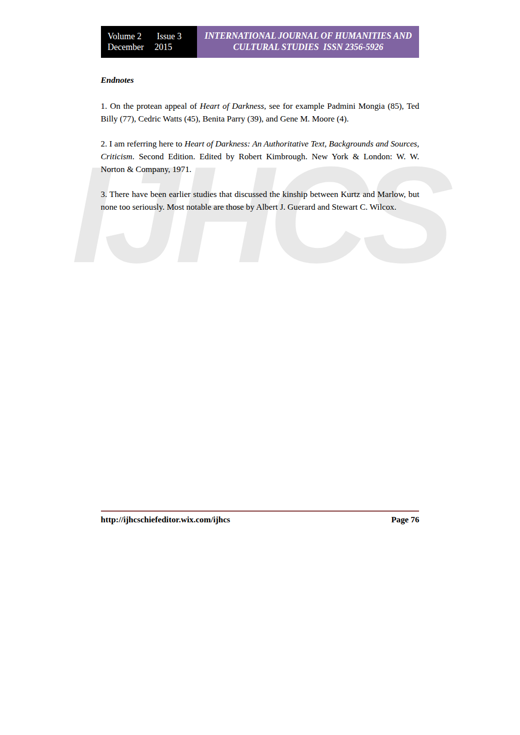Volume 2 Issue 3
December 2015
INTERNATIONAL JOURNAL OF HUMANITIES AND
CULTURAL STUDIES ISSN 2356-5926
IJHCS
Endnotes
1. On the protean appeal of Heart of Darkness, see for example Padmini Mongia (85), Ted Billy (77), Cedric Watts (45), Benita Parry (39), and Gene M. Moore (4).
2. I am referring here to Heart of Darkness: An Authoritative Text, Backgrounds and Sources, Criticism. Second Edition. Edited by Robert Kimbrough. New York & London: W. W. Norton & Company, 1971.
3. There have been earlier studies that discussed the kinship between Kurtz and Marlow, but none too seriously. Most notable are those by Albert J. Guerard and Stewart C. Wilcox.
http://ijhcschiefeditor.wix.com/ijhcs Page 76